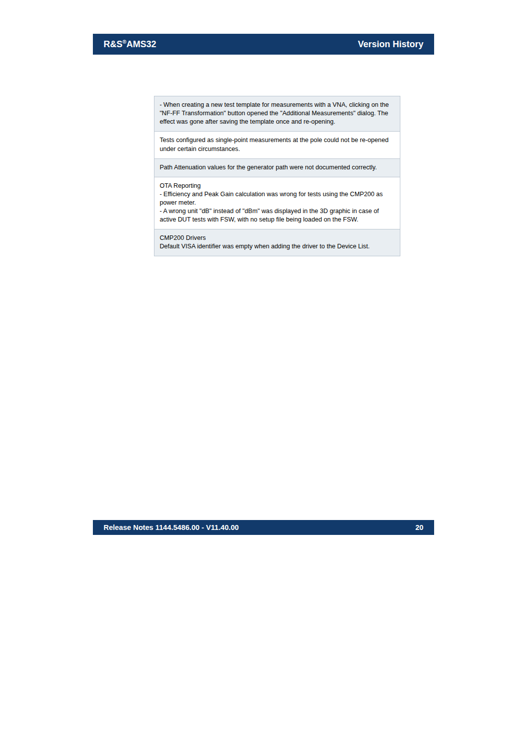R&S®AMS32
Version History
| - When creating a new test template for measurements with a VNA, clicking on the "NF-FF Transformation" button opened the "Additional Measurements" dialog. The effect was gone after saving the template once and re-opening. |
| Tests configured as single-point measurements at the pole could not be re-opened under certain circumstances. |
| Path Attenuation values for the generator path were not documented correctly. |
| OTA Reporting - Efficiency and Peak Gain calculation was wrong for tests using the CMP200 as power meter. - A wrong unit "dB" instead of "dBm" was displayed in the 3D graphic in case of active DUT tests with FSW, with no setup file being loaded on the FSW. |
| CMP200 Drivers Default VISA identifier was empty when adding the driver to the Device List. |
Release Notes 1144.5486.00 - V11.40.00
20